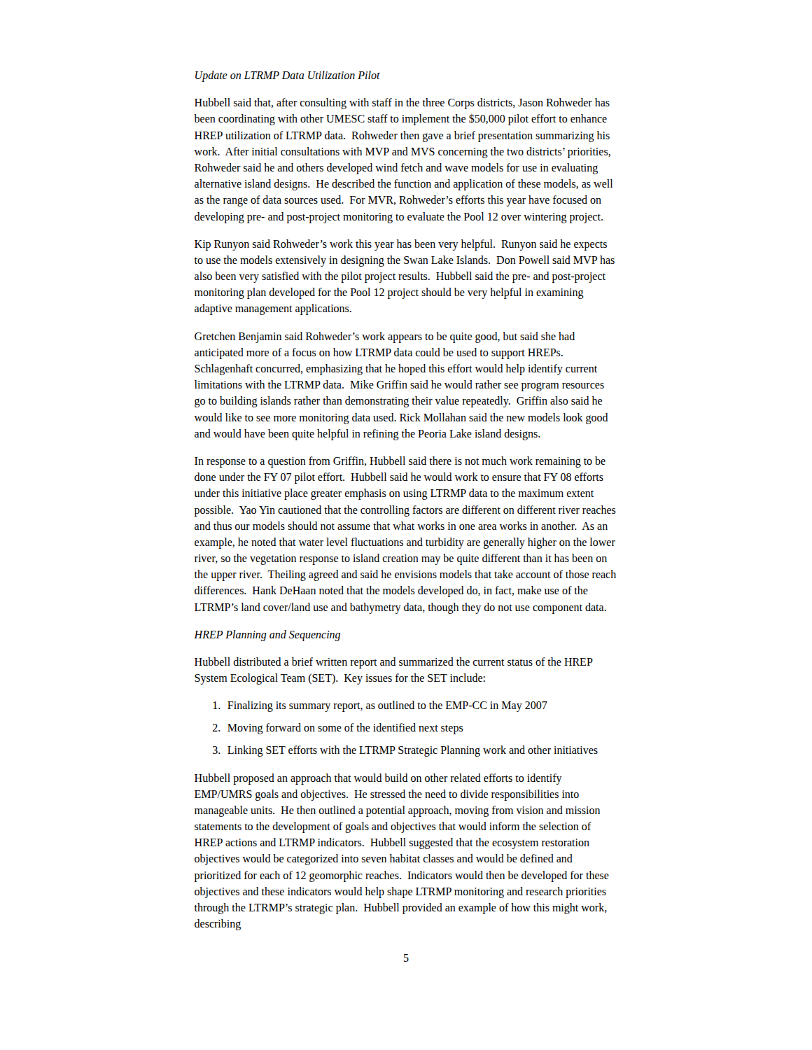Update on LTRMP Data Utilization Pilot
Hubbell said that, after consulting with staff in the three Corps districts, Jason Rohweder has been coordinating with other UMESC staff to implement the $50,000 pilot effort to enhance HREP utilization of LTRMP data. Rohweder then gave a brief presentation summarizing his work. After initial consultations with MVP and MVS concerning the two districts’ priorities, Rohweder said he and others developed wind fetch and wave models for use in evaluating alternative island designs. He described the function and application of these models, as well as the range of data sources used. For MVR, Rohweder’s efforts this year have focused on developing pre- and post-project monitoring to evaluate the Pool 12 over wintering project.
Kip Runyon said Rohweder’s work this year has been very helpful. Runyon said he expects to use the models extensively in designing the Swan Lake Islands. Don Powell said MVP has also been very satisfied with the pilot project results. Hubbell said the pre- and post-project monitoring plan developed for the Pool 12 project should be very helpful in examining adaptive management applications.
Gretchen Benjamin said Rohweder’s work appears to be quite good, but said she had anticipated more of a focus on how LTRMP data could be used to support HREPs. Schlagenhaft concurred, emphasizing that he hoped this effort would help identify current limitations with the LTRMP data. Mike Griffin said he would rather see program resources go to building islands rather than demonstrating their value repeatedly. Griffin also said he would like to see more monitoring data used. Rick Mollahan said the new models look good and would have been quite helpful in refining the Peoria Lake island designs.
In response to a question from Griffin, Hubbell said there is not much work remaining to be done under the FY 07 pilot effort. Hubbell said he would work to ensure that FY 08 efforts under this initiative place greater emphasis on using LTRMP data to the maximum extent possible. Yao Yin cautioned that the controlling factors are different on different river reaches and thus our models should not assume that what works in one area works in another. As an example, he noted that water level fluctuations and turbidity are generally higher on the lower river, so the vegetation response to island creation may be quite different than it has been on the upper river. Theiling agreed and said he envisions models that take account of those reach differences. Hank DeHaan noted that the models developed do, in fact, make use of the LTRMP’s land cover/land use and bathymetry data, though they do not use component data.
HREP Planning and Sequencing
Hubbell distributed a brief written report and summarized the current status of the HREP System Ecological Team (SET). Key issues for the SET include:
Finalizing its summary report, as outlined to the EMP-CC in May 2007
Moving forward on some of the identified next steps
Linking SET efforts with the LTRMP Strategic Planning work and other initiatives
Hubbell proposed an approach that would build on other related efforts to identify EMP/UMRS goals and objectives. He stressed the need to divide responsibilities into manageable units. He then outlined a potential approach, moving from vision and mission statements to the development of goals and objectives that would inform the selection of HREP actions and LTRMP indicators. Hubbell suggested that the ecosystem restoration objectives would be categorized into seven habitat classes and would be defined and prioritized for each of 12 geomorphic reaches. Indicators would then be developed for these objectives and these indicators would help shape LTRMP monitoring and research priorities through the LTRMP’s strategic plan. Hubbell provided an example of how this might work, describing
5